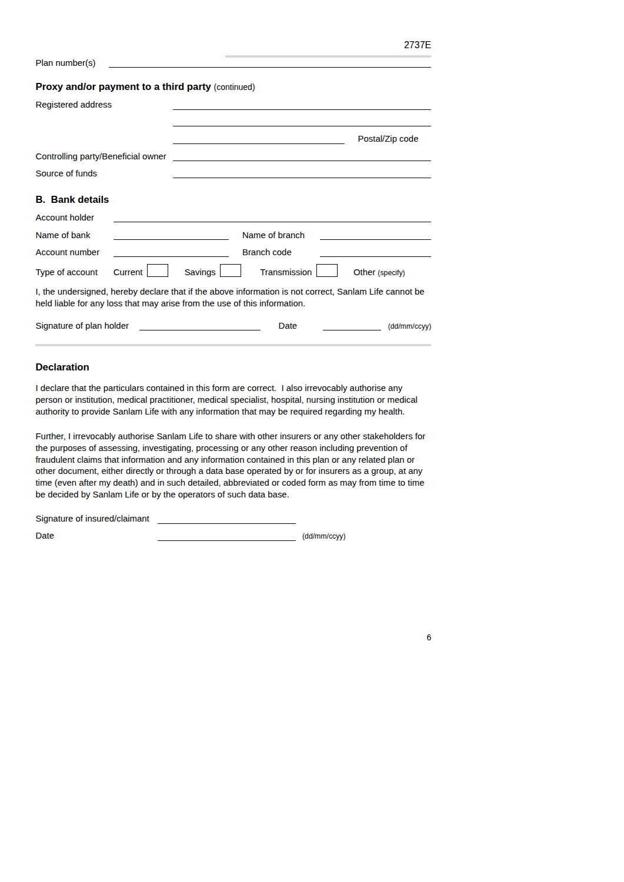2737E
| Plan number(s) | |
Proxy and/or payment to a third party (continued)
| Registered address | |
| | | Postal/Zip code | |
| Controlling party/Beneficial owner | |
| Source of funds | |
B. Bank details
| Account holder | |
| Name of bank | | Name of branch | |
| Account number | | Branch code | |
| Type of account | Current | Savings | Transmission | Other (specify) | |
I, the undersigned, hereby declare that if the above information is not correct, Sanlam Life cannot be held liable for any loss that may arise from the use of this information.
| Signature of plan holder | | Date | | (dd/mm/ccyy) |
Declaration
I declare that the particulars contained in this form are correct. I also irrevocably authorise any person or institution, medical practitioner, medical specialist, hospital, nursing institution or medical authority to provide Sanlam Life with any information that may be required regarding my health.
Further, I irrevocably authorise Sanlam Life to share with other insurers or any other stakeholders for the purposes of assessing, investigating, processing or any other reason including prevention of fraudulent claims that information and any information contained in this plan or any related plan or other document, either directly or through a data base operated by or for insurers as a group, at any time (even after my death) and in such detailed, abbreviated or coded form as may from time to time be decided by Sanlam Life or by the operators of such data base.
| Signature of insured/claimant | | |
| Date | | (dd/mm/ccyy) |
6